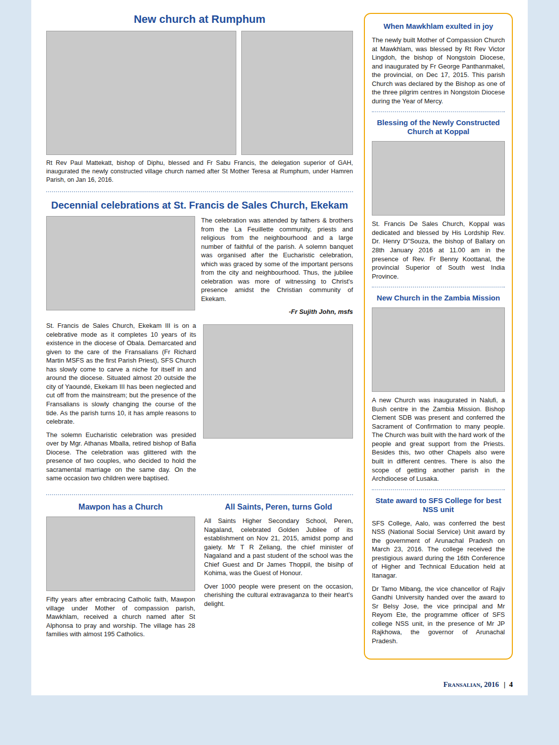New church at Rumphum
Rt Rev Paul Mattekatt, bishop of Diphu, blessed and Fr Sabu Francis, the delegation superior of GAH, inaugurated the newly constructed village church named after St Mother Teresa at Rumphum, under Hamren Parish, on Jan 16, 2016.
Decennial celebrations at St. Francis de Sales Church, Ekekam
The celebration was attended by fathers & brothers from the La Feuillette community, priests and religious from the neighbourhood and a large number of faithful of the parish. A solemn banquet was organised after the Eucharistic celebration, which was graced by some of the important persons from the city and neighbourhood. Thus, the jubilee celebration was more of witnessing to Christ's presence amidst the Christian community of Ekekam.
-Fr Sujith John, msfs
St. Francis de Sales Church, Ekekam III is on a celebrative mode as it completes 10 years of its existence in the diocese of Obala. Demarcated and given to the care of the Fransalians (Fr Richard Martin MSFS as the first Parish Priest), SFS Church has slowly come to carve a niche for itself in and around the diocese. Situated almost 20 outside the city of Yaoundé, Ekekam III has been neglected and cut off from the mainstream; but the presence of the Fransalians is slowly changing the course of the tide. As the parish turns 10, it has ample reasons to celebrate.
The solemn Eucharistic celebration was presided over by Mgr. Athanas Mballa, retired bishop of Bafia Diocese. The celebration was glittered with the presence of two couples, who decided to hold the sacramental marriage on the same day. On the same occasion two children were baptised.
Mawpon has a Church
Fifty years after embracing Catholic faith, Mawpon village under Mother of compassion parish, Mawkhlam, received a church named after St Alphonsa to pray and worship. The village has 28 families with almost 195 Catholics.
All Saints, Peren, turns Gold
All Saints Higher Secondary School, Peren, Nagaland, celebrated Golden Jubilee of its establishment on Nov 21, 2015, amidst pomp and gaiety. Mr T R Zeliang, the chief minister of Nagaland and a past student of the school was the Chief Guest and Dr James Thoppil, the bisihp of Kohima, was the Guest of Honour.
Over 1000 people were present on the occasion, cherishing the cultural extravaganza to their heart's delight.
When Mawkhlam exulted in joy
The newly built Mother of Compassion Church at Mawkhlam, was blessed by Rt Rev Victor Lingdoh, the bishop of Nongstoin Diocese, and inaugurated by Fr George Panthanmakel, the provincial, on Dec 17, 2015. This parish Church was declared by the Bishop as one of the three pilgrim centres in Nongstoin Diocese during the Year of Mercy.
Blessing of the Newly Constructed Church at Koppal
St. Francis De Sales Church, Koppal was dedicated and blessed by His Lordship Rev. Dr. Henry D"Souza, the bishop of Ballary on 28th January 2016 at 11.00 am in the presence of Rev. Fr Benny Koottanal, the provincial Superior of South west India Province.
New Church in the Zambia Mission
A new Church was inaugurated in Nalufi, a Bush centre in the Zambia Mission. Bishop Clement SDB was present and conferred the Sacrament of Confirmation to many people. The Church was built with the hard work of the people and great support from the Priests. Besides this, two other Chapels also were built in different centres. There is also the scope of getting another parish in the Archdiocese of Lusaka.
State award to SFS College for best NSS unit
SFS College, Aalo, was conferred the best NSS (National Social Service) Unit award by the government of Arunachal Pradesh on March 23, 2016. The college received the prestigious award during the 16th Conference of Higher and Technical Education held at Itanagar.
Dr Tamo Mibang, the vice chancellor of Rajiv Gandhi University handed over the award to Sr Belsy Jose, the vice principal and Mr Reyom Ete, the programme officer of SFS college NSS unit, in the presence of Mr JP Rajkhowa, the governor of Arunachal Pradesh.
Fransalian, 2016 | 4